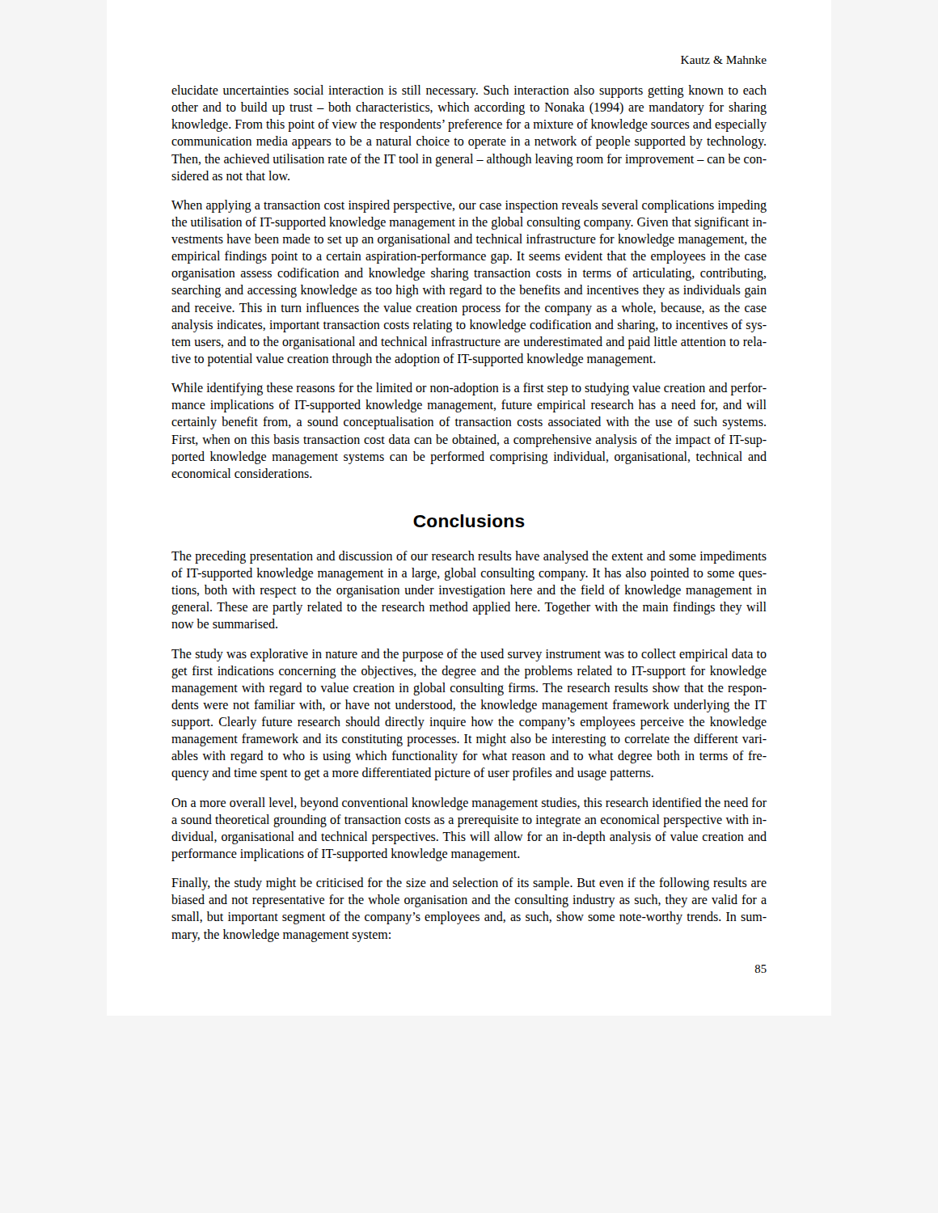Kautz & Mahnke
elucidate uncertainties social interaction is still necessary. Such interaction also supports getting known to each other and to build up trust – both characteristics, which according to Nonaka (1994) are mandatory for sharing knowledge. From this point of view the respondents’ preference for a mixture of knowledge sources and especially communication media appears to be a natural choice to operate in a network of people supported by technology. Then, the achieved utilisation rate of the IT tool in general – although leaving room for improvement – can be considered as not that low.
When applying a transaction cost inspired perspective, our case inspection reveals several complications impeding the utilisation of IT-supported knowledge management in the global consulting company. Given that significant investments have been made to set up an organisational and technical infrastructure for knowledge management, the empirical findings point to a certain aspiration-performance gap. It seems evident that the employees in the case organisation assess codification and knowledge sharing transaction costs in terms of articulating, contributing, searching and accessing knowledge as too high with regard to the benefits and incentives they as individuals gain and receive. This in turn influences the value creation process for the company as a whole, because, as the case analysis indicates, important transaction costs relating to knowledge codification and sharing, to incentives of system users, and to the organisational and technical infrastructure are underestimated and paid little attention to relative to potential value creation through the adoption of IT-supported knowledge management.
While identifying these reasons for the limited or non-adoption is a first step to studying value creation and performance implications of IT-supported knowledge management, future empirical research has a need for, and will certainly benefit from, a sound conceptualisation of transaction costs associated with the use of such systems. First, when on this basis transaction cost data can be obtained, a comprehensive analysis of the impact of IT-supported knowledge management systems can be performed comprising individual, organisational, technical and economical considerations.
Conclusions
The preceding presentation and discussion of our research results have analysed the extent and some impediments of IT-supported knowledge management in a large, global consulting company. It has also pointed to some questions, both with respect to the organisation under investigation here and the field of knowledge management in general. These are partly related to the research method applied here. Together with the main findings they will now be summarised.
The study was explorative in nature and the purpose of the used survey instrument was to collect empirical data to get first indications concerning the objectives, the degree and the problems related to IT-support for knowledge management with regard to value creation in global consulting firms. The research results show that the respondents were not familiar with, or have not understood, the knowledge management framework underlying the IT support. Clearly future research should directly inquire how the company’s employees perceive the knowledge management framework and its constituting processes. It might also be interesting to correlate the different variables with regard to who is using which functionality for what reason and to what degree both in terms of frequency and time spent to get a more differentiated picture of user profiles and usage patterns.
On a more overall level, beyond conventional knowledge management studies, this research identified the need for a sound theoretical grounding of transaction costs as a prerequisite to integrate an economical perspective with individual, organisational and technical perspectives. This will allow for an in-depth analysis of value creation and performance implications of IT-supported knowledge management.
Finally, the study might be criticised for the size and selection of its sample. But even if the following results are biased and not representative for the whole organisation and the consulting industry as such, they are valid for a small, but important segment of the company’s employees and, as such, show some note-worthy trends. In summary, the knowledge management system:
85